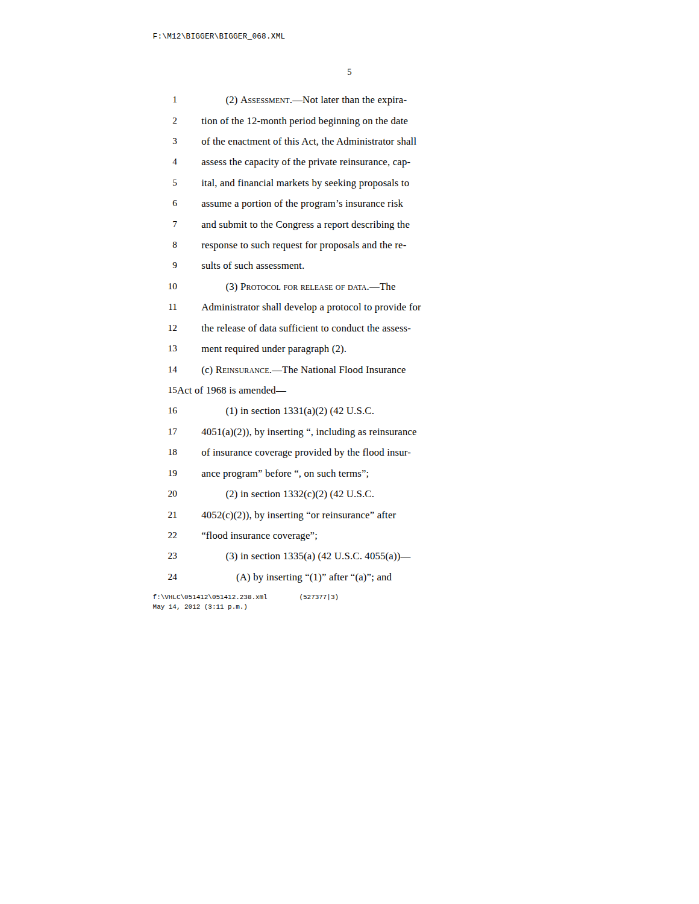F:\M12\BIGGER\BIGGER_068.XML
5
| 1 | (2) Assessment. —Not later than the expira- |
| 2 | tion of the 12-month period beginning on the date |
| 3 | of the enactment of this Act, the Administrator shall |
| 4 | assess the capacity of the private reinsurance, cap- |
| 5 | ital, and financial markets by seeking proposals to |
| 6 | assume a portion of the program’s insurance risk |
| 7 | and submit to the Congress a report describing the |
| 8 | response to such request for proposals and the re- |
| 9 | sults of such assessment. |
| 10 | (3) Protocol for release of data. —The |
| 11 | Administrator shall develop a protocol to provide for |
| 12 | the release of data sufficient to conduct the assess- |
| 13 | ment required under paragraph (2). |
| 14 | (c) Reinsurance. —The National Flood Insurance |
| 15 | Act of 1968 is amended— |
| 16 | (1) in section 1331(a)(2) (42 U.S.C. |
| 17 | 4051(a)(2)), by inserting “, including as reinsurance |
| 18 | of insurance coverage provided by the flood insur- |
| 19 | ance program” before “, on such terms”; |
| 20 | (2) in section 1332(c)(2) (42 U.S.C. |
| 21 | 4052(c)(2)), by inserting “or reinsurance” after |
| 22 | “flood insurance coverage”; |
| 23 | (3) in section 1335(a) (42 U.S.C. 4055(a))— |
| 24 | (A) by inserting “(1)” after “(a)”; and |
f:\VHLC\051412\051412.238.xml(527377|3)
May 14, 2012 (3:11 p.m.)